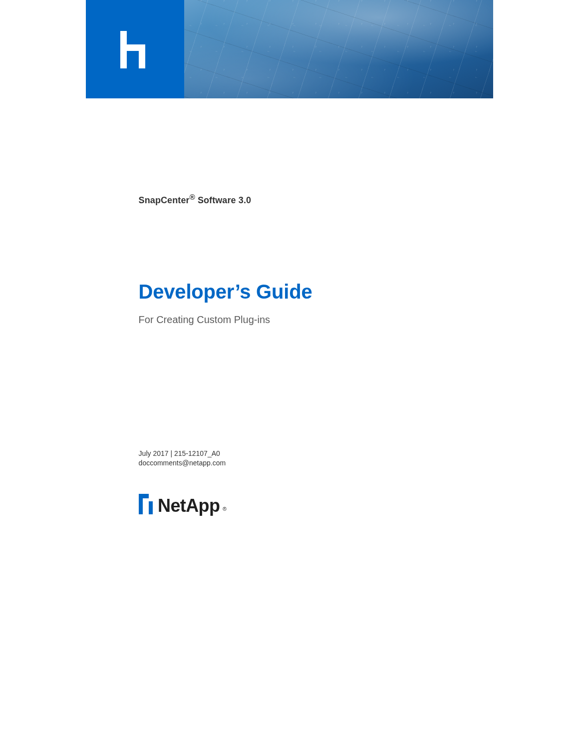SnapCenter® Software 3.0
Developer’s Guide
For Creating Custom Plug-ins
July 2017 | 215-12107_A0
doccomments@netapp.com
NetApp®